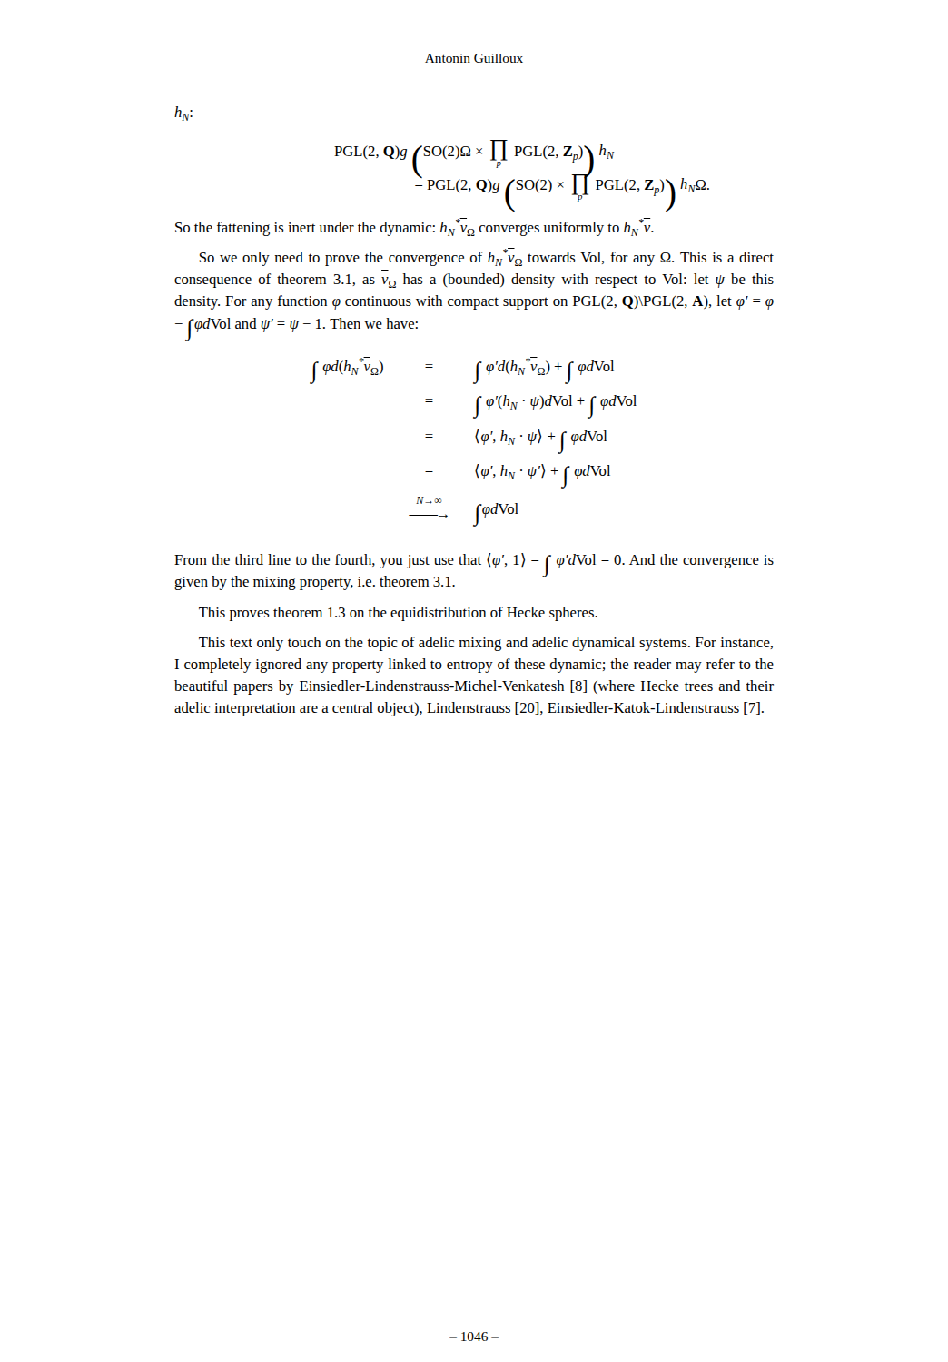Antonin Guilloux
hN:
PGL(2, Q)g (SO(2)Ω × ∏p PGL(2, Zp)) hN = PGL(2, Q)g (SO(2) × ∏p PGL(2, Zp)) hNΩ.
So the fattening is inert under the dynamic: hN*νΩ converges uniformly to hN*ν.
So we only need to prove the convergence of hN*νΩ towards Vol, for any Ω. This is a direct consequence of theorem 3.1, as νΩ has a (bounded) density with respect to Vol: let ψ be this density. For any function φ continuous with compact support on PGL(2, Q)\PGL(2, A), let φ′ = φ − ∫φd Vol and ψ′ = ψ − 1. Then we have:
| ∫ φd ( h N * ν Ω ) | = | ∫ φ′d ( h N * ν Ω ) + ∫ φd Vol |
| | = | ∫ φ′ ( h N · ψ ) d Vol + ∫ φd Vol |
| | = | ⟨ φ′ , h N · ψ ⟩ + ∫ φd Vol |
| | = | ⟨ φ′ , h N · ψ′ ⟩ + ∫ φd Vol |
| | N →∞ ——→ | ∫ φd Vol |
From the third line to the fourth, you just use that ⟨φ′, 1⟩ = ∫ φ′d Vol = 0. And the convergence is given by the mixing property, i.e. theorem 3.1.
This proves theorem 1.3 on the equidistribution of Hecke spheres.
This text only touch on the topic of adelic mixing and adelic dynamical systems. For instance, I completely ignored any property linked to entropy of these dynamic; the reader may refer to the beautiful papers by Einsiedler-Lindenstrauss-Michel-Venkatesh [8] (where Hecke trees and their adelic interpretation are a central object), Lindenstrauss [20], Einsiedler-Katok-Lindenstrauss [7].
– 1046 –